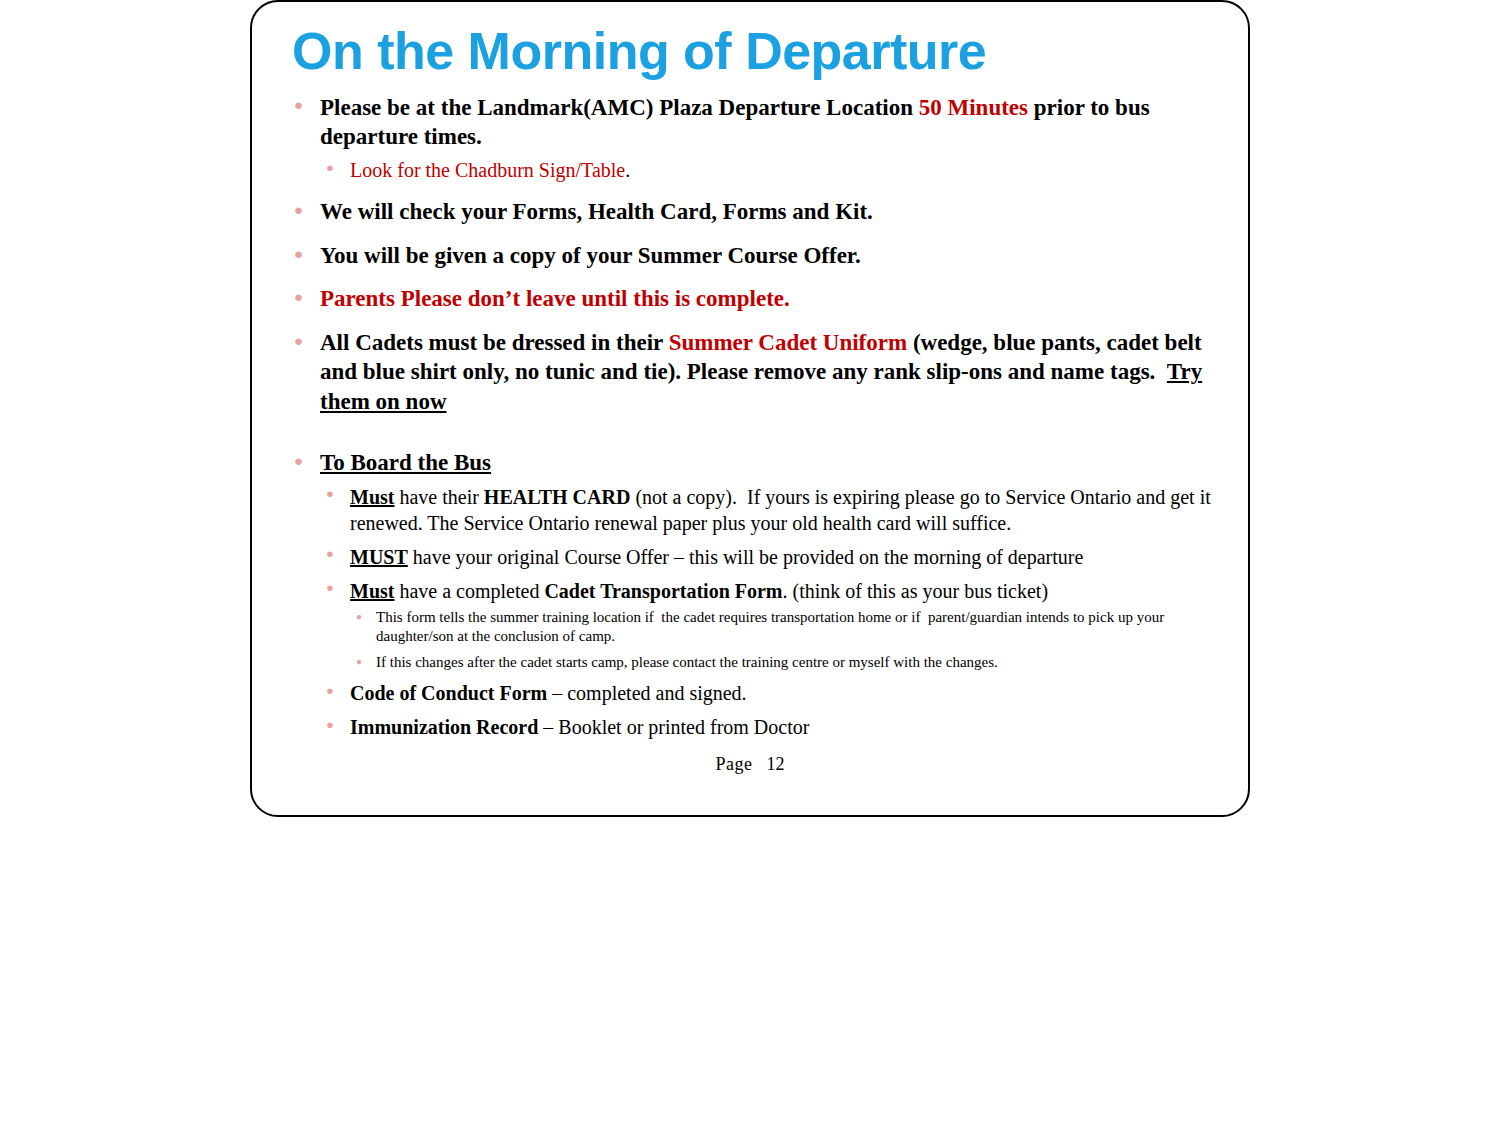On the Morning of Departure
Please be at the Landmark(AMC) Plaza Departure Location 50 Minutes prior to bus departure times.
Look for the Chadburn Sign/Table.
We will check your Forms, Health Card, Forms and Kit.
You will be given a copy of your Summer Course Offer.
Parents Please don’t leave until this is complete.
All Cadets must be dressed in their Summer Cadet Uniform (wedge, blue pants, cadet belt and blue shirt only, no tunic and tie). Please remove any rank slip-ons and name tags. Try them on now
To Board the Bus
Must have their HEALTH CARD (not a copy). If yours is expiring please go to Service Ontario and get it renewed. The Service Ontario renewal paper plus your old health card will suffice.
MUST have your original Course Offer – this will be provided on the morning of departure
Must have a completed Cadet Transportation Form. (think of this as your bus ticket)
This form tells the summer training location if the cadet requires transportation home or if parent/guardian intends to pick up your daughter/son at the conclusion of camp.
If this changes after the cadet starts camp, please contact the training centre or myself with the changes.
Code of Conduct Form – completed and signed.
Immunization Record – Booklet or printed from Doctor
Page 12